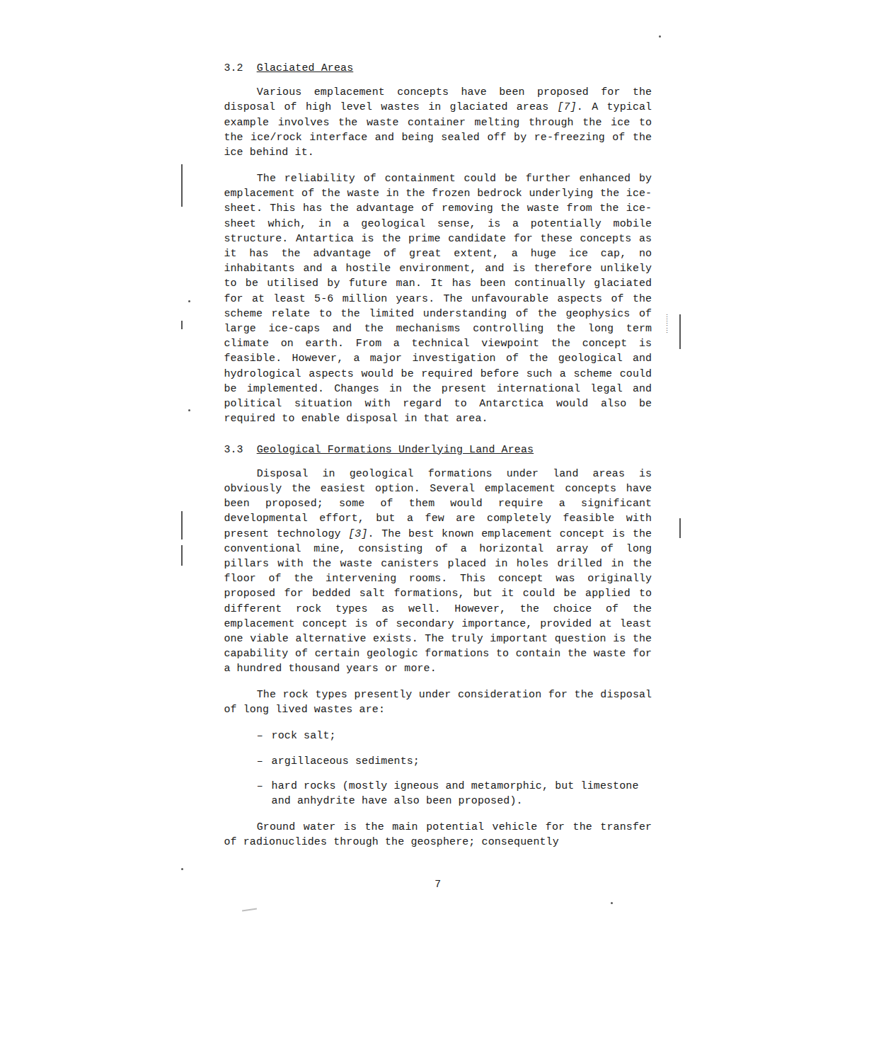⋮
⋮
⋮
3.2 Glaciated Areas
Various emplacement concepts have been proposed for the disposal of high level wastes in glaciated areas [7]. A typical example involves the waste container melting through the ice to the ice/rock interface and being sealed off by re-freezing of the ice behind it.
The reliability of containment could be further enhanced by emplacement of the waste in the frozen bedrock underlying the ice-sheet. This has the advantage of removing the waste from the ice-sheet which, in a geological sense, is a potentially mobile structure. Antartica is the prime candidate for these concepts as it has the advantage of great extent, a huge ice cap, no inhabitants and a hostile environment, and is therefore unlikely to be utilised by future man. It has been continually glaciated for at least 5-6 million years. The unfavourable aspects of the scheme relate to the limited understanding of the geophysics of large ice-caps and the mechanisms controlling the long term climate on earth. From a technical viewpoint the concept is feasible. However, a major investigation of the geological and hydrological aspects would be required before such a scheme could be implemented. Changes in the present international legal and political situation with regard to Antarctica would also be required to enable disposal in that area.
3.3 Geological Formations Underlying Land Areas
Disposal in geological formations under land areas is obviously the easiest option. Several emplacement concepts have been proposed; some of them would require a significant developmental effort, but a few are completely feasible with present technology [3]. The best known emplacement concept is the conventional mine, consisting of a horizontal array of long pillars with the waste canisters placed in holes drilled in the floor of the intervening rooms. This concept was originally proposed for bedded salt formations, but it could be applied to different rock types as well. However, the choice of the emplacement concept is of secondary importance, provided at least one viable alternative exists. The truly important question is the capability of certain geologic formations to contain the waste for a hundred thousand years or more.
The rock types presently under consideration for the disposal of long lived wastes are:
rock salt;
argillaceous sediments;
hard rocks (mostly igneous and metamorphic, but limestone and anhydrite have also been proposed).
Ground water is the main potential vehicle for the transfer of radionuclides through the geosphere; consequently
7